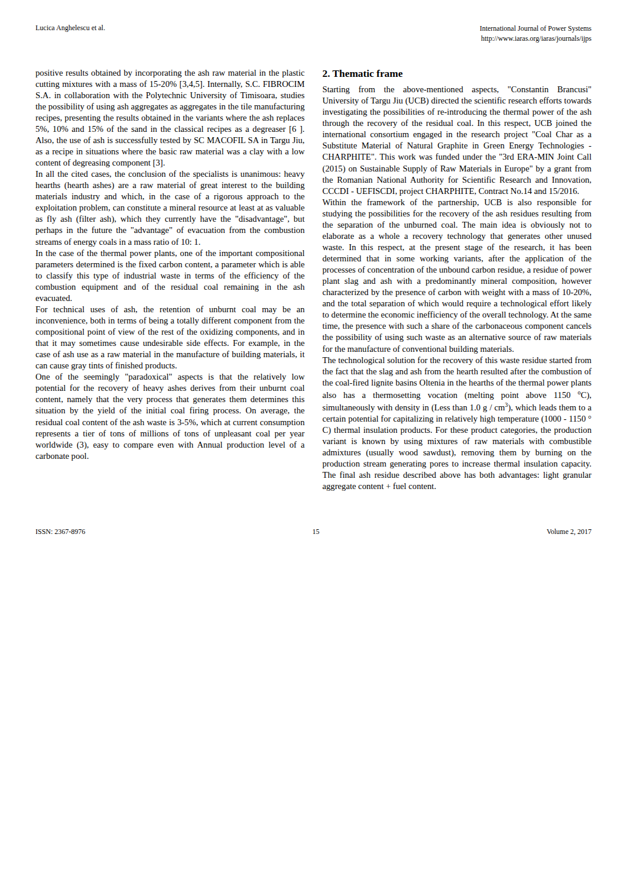Lucica Anghelescu et al.
International Journal of Power Systems
http://www.iaras.org/iaras/journals/ijps
positive results obtained by incorporating the ash raw material in the plastic cutting mixtures with a mass of 15-20% [3,4,5]. Internally, S.C. FIBROCIM S.A. in collaboration with the Polytechnic University of Timisoara, studies the possibility of using ash aggregates as aggregates in the tile manufacturing recipes, presenting the results obtained in the variants where the ash replaces 5%, 10% and 15% of the sand in the classical recipes as a degreaser [6 ]. Also, the use of ash is successfully tested by SC MACOFIL SA in Targu Jiu, as a recipe in situations where the basic raw material was a clay with a low content of degreasing component [3].
In all the cited cases, the conclusion of the specialists is unanimous: heavy hearths (hearth ashes) are a raw material of great interest to the building materials industry and which, in the case of a rigorous approach to the exploitation problem, can constitute a mineral resource at least at as valuable as fly ash (filter ash), which they currently have the "disadvantage", but perhaps in the future the "advantage" of evacuation from the combustion streams of energy coals in a mass ratio of 10: 1.
In the case of the thermal power plants, one of the important compositional parameters determined is the fixed carbon content, a parameter which is able to classify this type of industrial waste in terms of the efficiency of the combustion equipment and of the residual coal remaining in the ash evacuated.
For technical uses of ash, the retention of unburnt coal may be an inconvenience, both in terms of being a totally different component from the compositional point of view of the rest of the oxidizing components, and in that it may sometimes cause undesirable side effects. For example, in the case of ash use as a raw material in the manufacture of building materials, it can cause gray tints of finished products.
One of the seemingly "paradoxical" aspects is that the relatively low potential for the recovery of heavy ashes derives from their unburnt coal content, namely that the very process that generates them determines this situation by the yield of the initial coal firing process. On average, the residual coal content of the ash waste is 3-5%, which at current consumption represents a tier of tons of millions of tons of unpleasant coal per year worldwide (3), easy to compare even with Annual production level of a carbonate pool.
2. Thematic frame
Starting from the above-mentioned aspects, "Constantin Brancusi" University of Targu Jiu (UCB) directed the scientific research efforts towards investigating the possibilities of re-introducing the thermal power of the ash through the recovery of the residual coal. In this respect, UCB joined the international consortium engaged in the research project "Coal Char as a Substitute Material of Natural Graphite in Green Energy Technologies - CHARPHITE". This work was funded under the "3rd ERA-MIN Joint Call (2015) on Sustainable Supply of Raw Materials in Europe" by a grant from the Romanian National Authority for Scientific Research and Innovation, CCCDI - UEFISCDI, project CHARPHITE, Contract No.14 and 15/2016.
Within the framework of the partnership, UCB is also responsible for studying the possibilities for the recovery of the ash residues resulting from the separation of the unburned coal. The main idea is obviously not to elaborate as a whole a recovery technology that generates other unused waste. In this respect, at the present stage of the research, it has been determined that in some working variants, after the application of the processes of concentration of the unbound carbon residue, a residue of power plant slag and ash with a predominantly mineral composition, however characterized by the presence of carbon with weight with a mass of 10-20%, and the total separation of which would require a technological effort likely to determine the economic inefficiency of the overall technology. At the same time, the presence with such a share of the carbonaceous component cancels the possibility of using such waste as an alternative source of raw materials for the manufacture of conventional building materials.
The technological solution for the recovery of this waste residue started from the fact that the slag and ash from the hearth resulted after the combustion of the coal-fired lignite basins Oltenia in the hearths of the thermal power plants also has a thermosetting vocation (melting point above 1150 oC), simultaneously with density in (Less than 1.0 g / cm3), which leads them to a certain potential for capitalizing in relatively high temperature (1000 - 1150 ° C) thermal insulation products. For these product categories, the production variant is known by using mixtures of raw materials with combustible admixtures (usually wood sawdust), removing them by burning on the production stream generating pores to increase thermal insulation capacity. The final ash residue described above has both advantages: light granular aggregate content + fuel content.
ISSN: 2367-8976
15
Volume 2, 2017